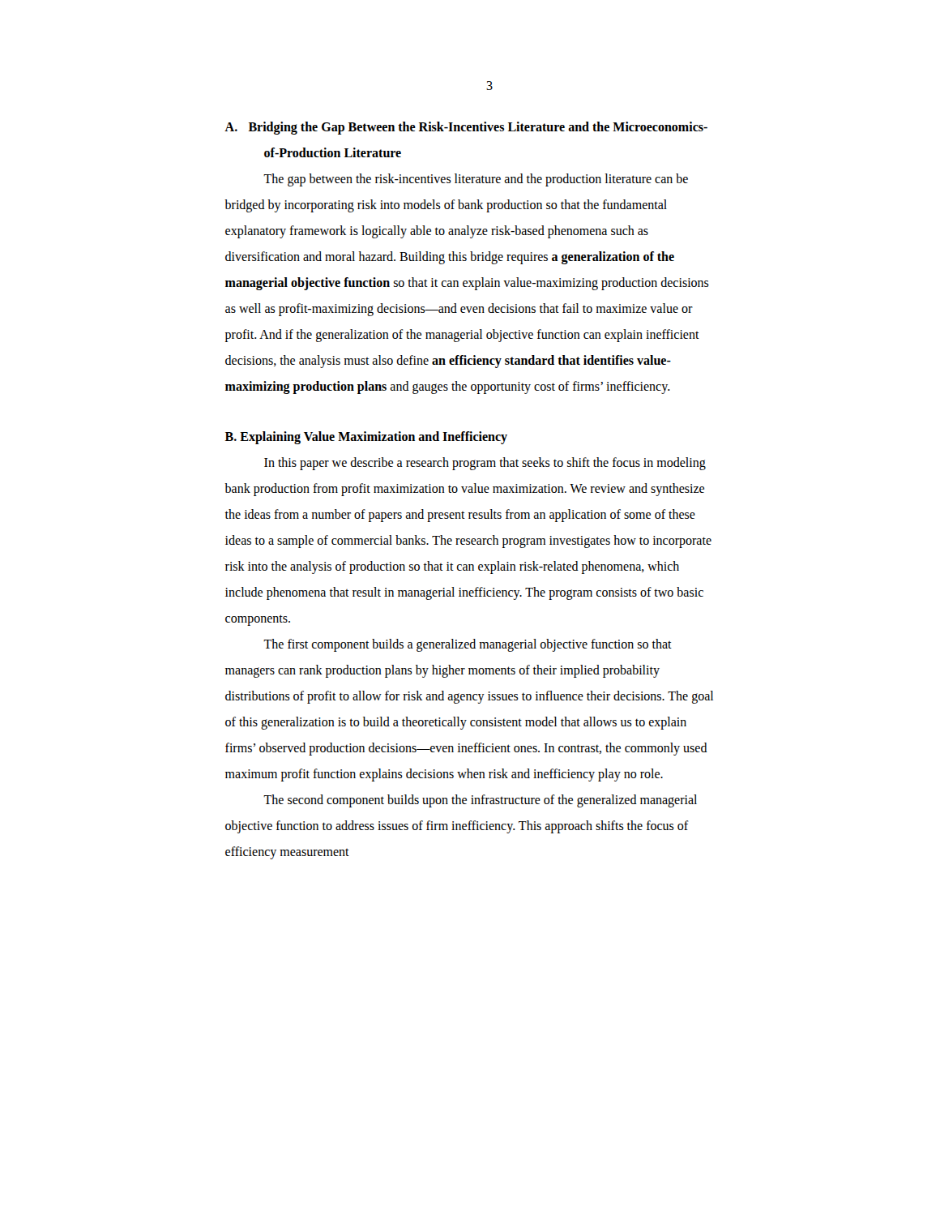3
A. Bridging the Gap Between the Risk-Incentives Literature and the Microeconomics-of-Production Literature
The gap between the risk-incentives literature and the production literature can be bridged by incorporating risk into models of bank production so that the fundamental explanatory framework is logically able to analyze risk-based phenomena such as diversification and moral hazard. Building this bridge requires a generalization of the managerial objective function so that it can explain value-maximizing production decisions as well as profit-maximizing decisions—and even decisions that fail to maximize value or profit. And if the generalization of the managerial objective function can explain inefficient decisions, the analysis must also define an efficiency standard that identifies value-maximizing production plans and gauges the opportunity cost of firms’ inefficiency.
B. Explaining Value Maximization and Inefficiency
In this paper we describe a research program that seeks to shift the focus in modeling bank production from profit maximization to value maximization. We review and synthesize the ideas from a number of papers and present results from an application of some of these ideas to a sample of commercial banks. The research program investigates how to incorporate risk into the analysis of production so that it can explain risk-related phenomena, which include phenomena that result in managerial inefficiency. The program consists of two basic components.
The first component builds a generalized managerial objective function so that managers can rank production plans by higher moments of their implied probability distributions of profit to allow for risk and agency issues to influence their decisions. The goal of this generalization is to build a theoretically consistent model that allows us to explain firms’ observed production decisions—even inefficient ones. In contrast, the commonly used maximum profit function explains decisions when risk and inefficiency play no role.
The second component builds upon the infrastructure of the generalized managerial objective function to address issues of firm inefficiency. This approach shifts the focus of efficiency measurement